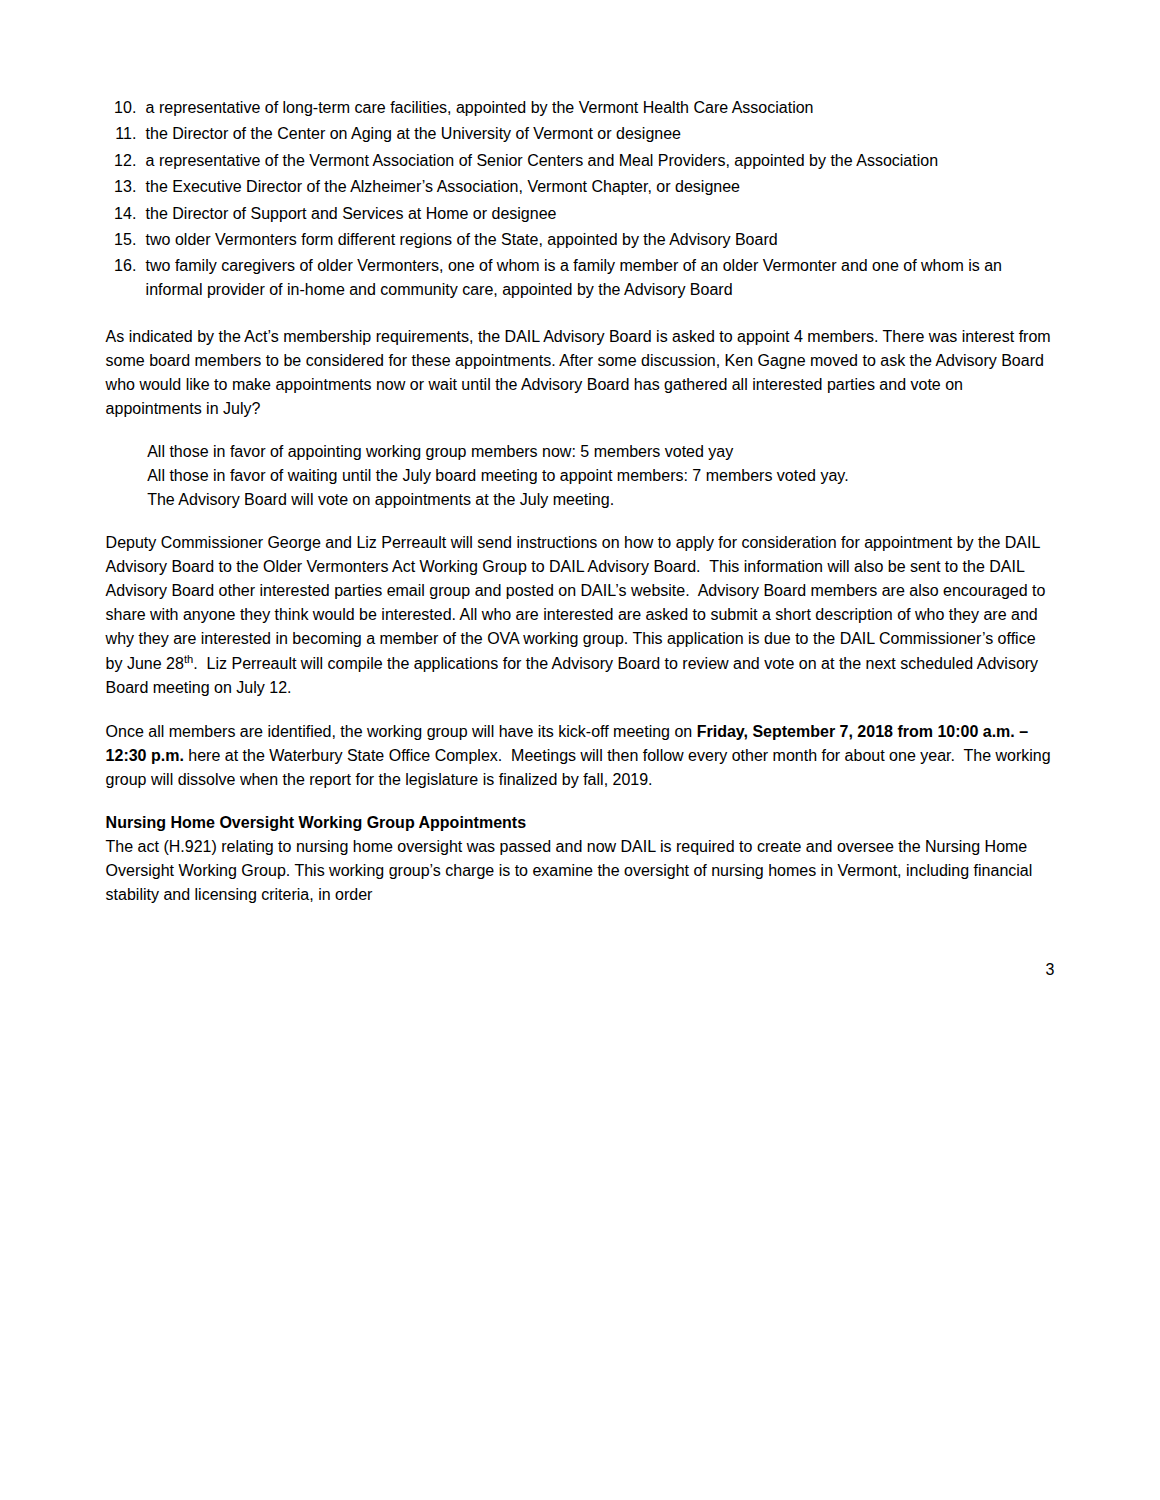a representative of long-term care facilities, appointed by the Vermont Health Care Association
the Director of the Center on Aging at the University of Vermont or designee
a representative of the Vermont Association of Senior Centers and Meal Providers, appointed by the Association
the Executive Director of the Alzheimer’s Association, Vermont Chapter, or designee
the Director of Support and Services at Home or designee
two older Vermonters form different regions of the State, appointed by the Advisory Board
two family caregivers of older Vermonters, one of whom is a family member of an older Vermonter and one of whom is an informal provider of in-home and community care, appointed by the Advisory Board
As indicated by the Act’s membership requirements, the DAIL Advisory Board is asked to appoint 4 members. There was interest from some board members to be considered for these appointments. After some discussion, Ken Gagne moved to ask the Advisory Board who would like to make appointments now or wait until the Advisory Board has gathered all interested parties and vote on appointments in July?
All those in favor of appointing working group members now: 5 members voted yay
All those in favor of waiting until the July board meeting to appoint members: 7 members voted yay.
The Advisory Board will vote on appointments at the July meeting.
Deputy Commissioner George and Liz Perreault will send instructions on how to apply for consideration for appointment by the DAIL Advisory Board to the Older Vermonters Act Working Group to DAIL Advisory Board. This information will also be sent to the DAIL Advisory Board other interested parties email group and posted on DAIL’s website. Advisory Board members are also encouraged to share with anyone they think would be interested. All who are interested are asked to submit a short description of who they are and why they are interested in becoming a member of the OVA working group. This application is due to the DAIL Commissioner’s office by June 28th. Liz Perreault will compile the applications for the Advisory Board to review and vote on at the next scheduled Advisory Board meeting on July 12.
Once all members are identified, the working group will have its kick-off meeting on Friday, September 7, 2018 from 10:00 a.m. – 12:30 p.m. here at the Waterbury State Office Complex. Meetings will then follow every other month for about one year. The working group will dissolve when the report for the legislature is finalized by fall, 2019.
Nursing Home Oversight Working Group Appointments
The act (H.921) relating to nursing home oversight was passed and now DAIL is required to create and oversee the Nursing Home Oversight Working Group. This working group’s charge is to examine the oversight of nursing homes in Vermont, including financial stability and licensing criteria, in order
3